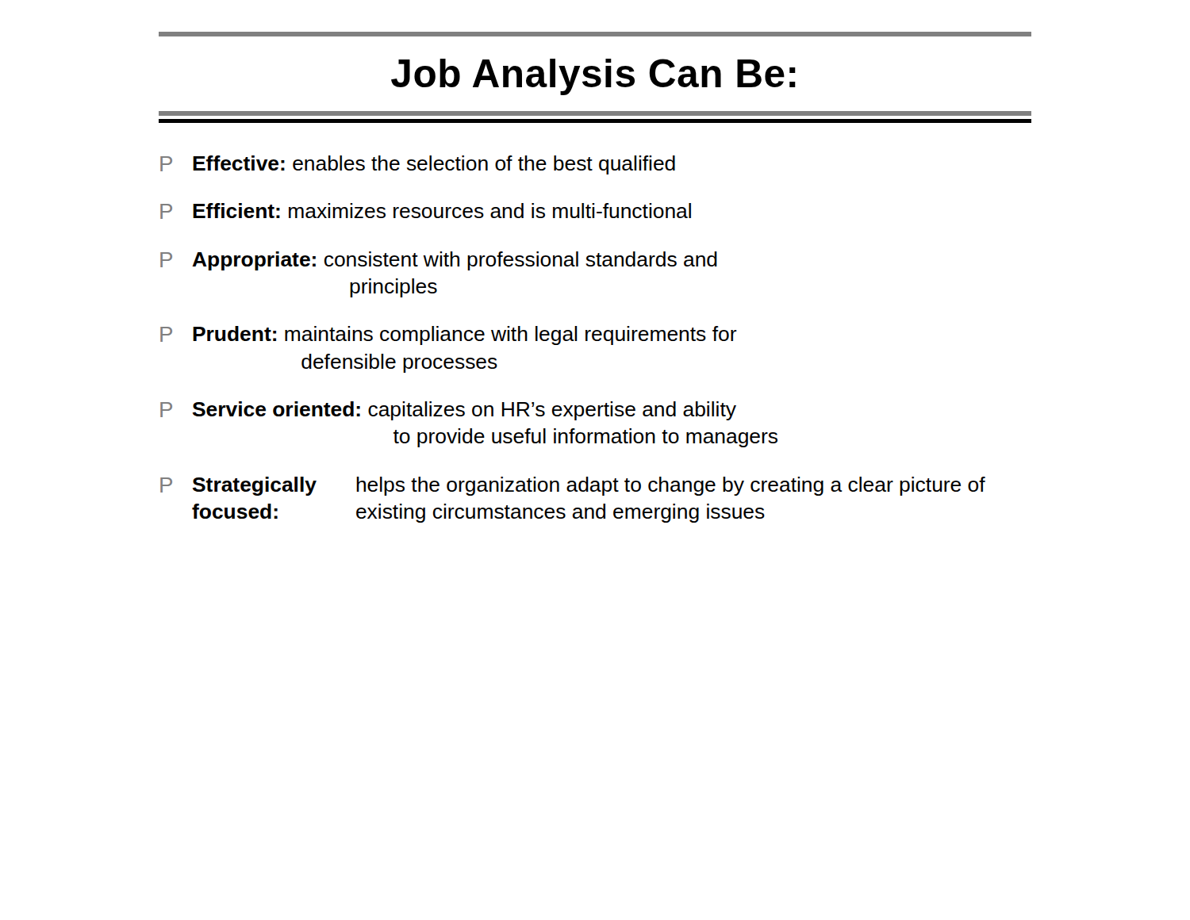Job Analysis Can Be:
Effective: enables the selection of the best qualified
Efficient: maximizes resources and is multi-functional
Appropriate: consistent with professional standards and principles
Prudent: maintains compliance with legal requirements for defensible processes
Service oriented: capitalizes on HR’s expertise and ability to provide useful information to managers
Strategically focused: helps the organization adapt to change by creating a clear picture of existing circumstances and emerging issues